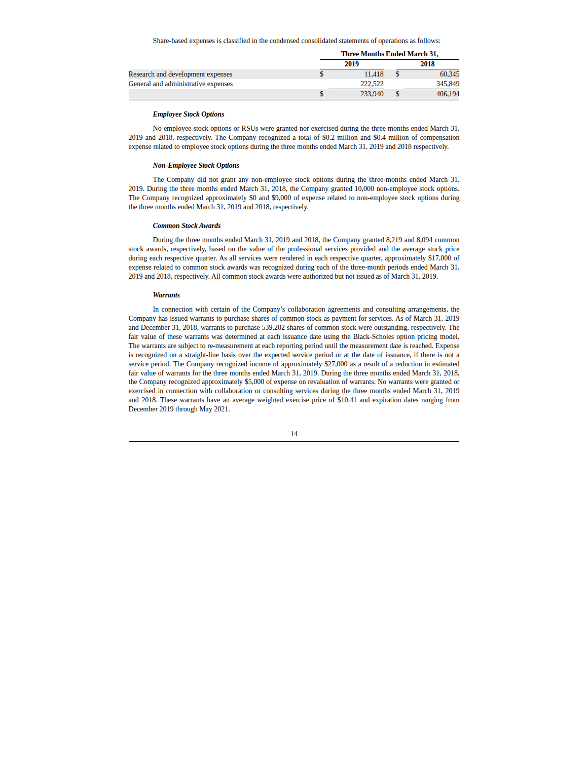Share-based expenses is classified in the condensed consolidated statements of operations as follows:
| | | Three Months Ended March 31, |
| | | 2019 | | 2018 |
| Research and development expenses | | $ | 11,418 | | $ | 60,345 |
| General and administrative expenses | | | 222,522 | | | 345,849 |
| | | $ | 233,940 | | $ | 406,194 |
Employee Stock Options
No employee stock options or RSUs were granted nor exercised during the three months ended March 31, 2019 and 2018, respectively. The Company recognized a total of $0.2 million and $0.4 million of compensation expense related to employee stock options during the three months ended March 31, 2019 and 2018 respectively.
Non-Employee Stock Options
The Company did not grant any non-employee stock options during the three-months ended March 31, 2019. During the three months ended March 31, 2018, the Company granted 10,000 non-employee stock options. The Company recognized approximately $0 and $9,000 of expense related to non-employee stock options during the three months ended March 31, 2019 and 2018, respectively.
Common Stock Awards
During the three months ended March 31, 2019 and 2018, the Company granted 8,219 and 8,094 common stock awards, respectively, based on the value of the professional services provided and the average stock price during each respective quarter. As all services were rendered in each respective quarter, approximately $17,000 of expense related to common stock awards was recognized during each of the three-month periods ended March 31, 2019 and 2018, respectively. All common stock awards were authorized but not issued as of March 31, 2019.
Warrants
In connection with certain of the Company’s collaboration agreements and consulting arrangements, the Company has issued warrants to purchase shares of common stock as payment for services. As of March 31, 2019 and December 31, 2018, warrants to purchase 539,202 shares of common stock were outstanding, respectively. The fair value of these warrants was determined at each issuance date using the Black-Scholes option pricing model. The warrants are subject to re-measurement at each reporting period until the measurement date is reached. Expense is recognized on a straight-line basis over the expected service period or at the date of issuance, if there is not a service period. The Company recognized income of approximately $27,000 as a result of a reduction in estimated fair value of warrants for the three months ended March 31, 2019. During the three months ended March 31, 2018, the Company recognized approximately $5,000 of expense on revaluation of warrants. No warrants were granted or exercised in connection with collaboration or consulting services during the three months ended March 31, 2019 and 2018. These warrants have an average weighted exercise price of $10.41 and expiration dates ranging from December 2019 through May 2021.
14